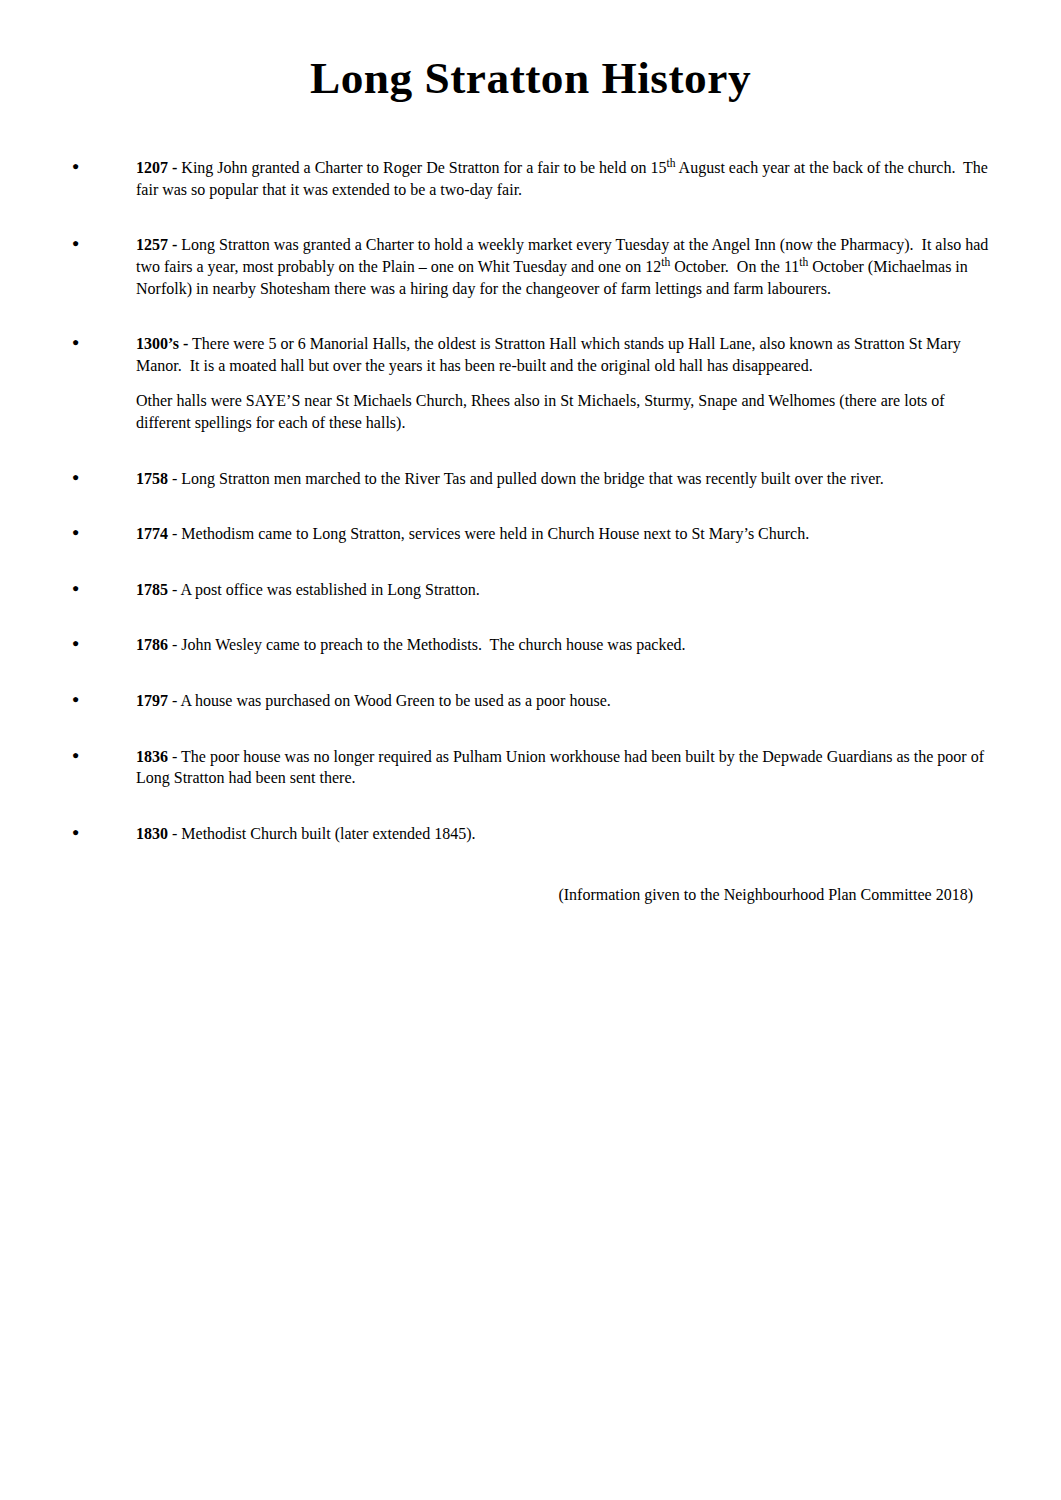Long Stratton History
1207 - King John granted a Charter to Roger De Stratton for a fair to be held on 15th August each year at the back of the church. The fair was so popular that it was extended to be a two-day fair.
1257 - Long Stratton was granted a Charter to hold a weekly market every Tuesday at the Angel Inn (now the Pharmacy). It also had two fairs a year, most probably on the Plain – one on Whit Tuesday and one on 12th October. On the 11th October (Michaelmas in Norfolk) in nearby Shotesham there was a hiring day for the changeover of farm lettings and farm labourers.
1300’s - There were 5 or 6 Manorial Halls, the oldest is Stratton Hall which stands up Hall Lane, also known as Stratton St Mary Manor. It is a moated hall but over the years it has been re-built and the original old hall has disappeared.
Other halls were SAYE’S near St Michaels Church, Rhees also in St Michaels, Sturmy, Snape and Welhomes (there are lots of different spellings for each of these halls).
1758 - Long Stratton men marched to the River Tas and pulled down the bridge that was recently built over the river.
1774 - Methodism came to Long Stratton, services were held in Church House next to St Mary’s Church.
1785 - A post office was established in Long Stratton.
1786 - John Wesley came to preach to the Methodists. The church house was packed.
1797 - A house was purchased on Wood Green to be used as a poor house.
1836 - The poor house was no longer required as Pulham Union workhouse had been built by the Depwade Guardians as the poor of Long Stratton had been sent there.
1830 - Methodist Church built (later extended 1845).
(Information given to the Neighbourhood Plan Committee 2018)